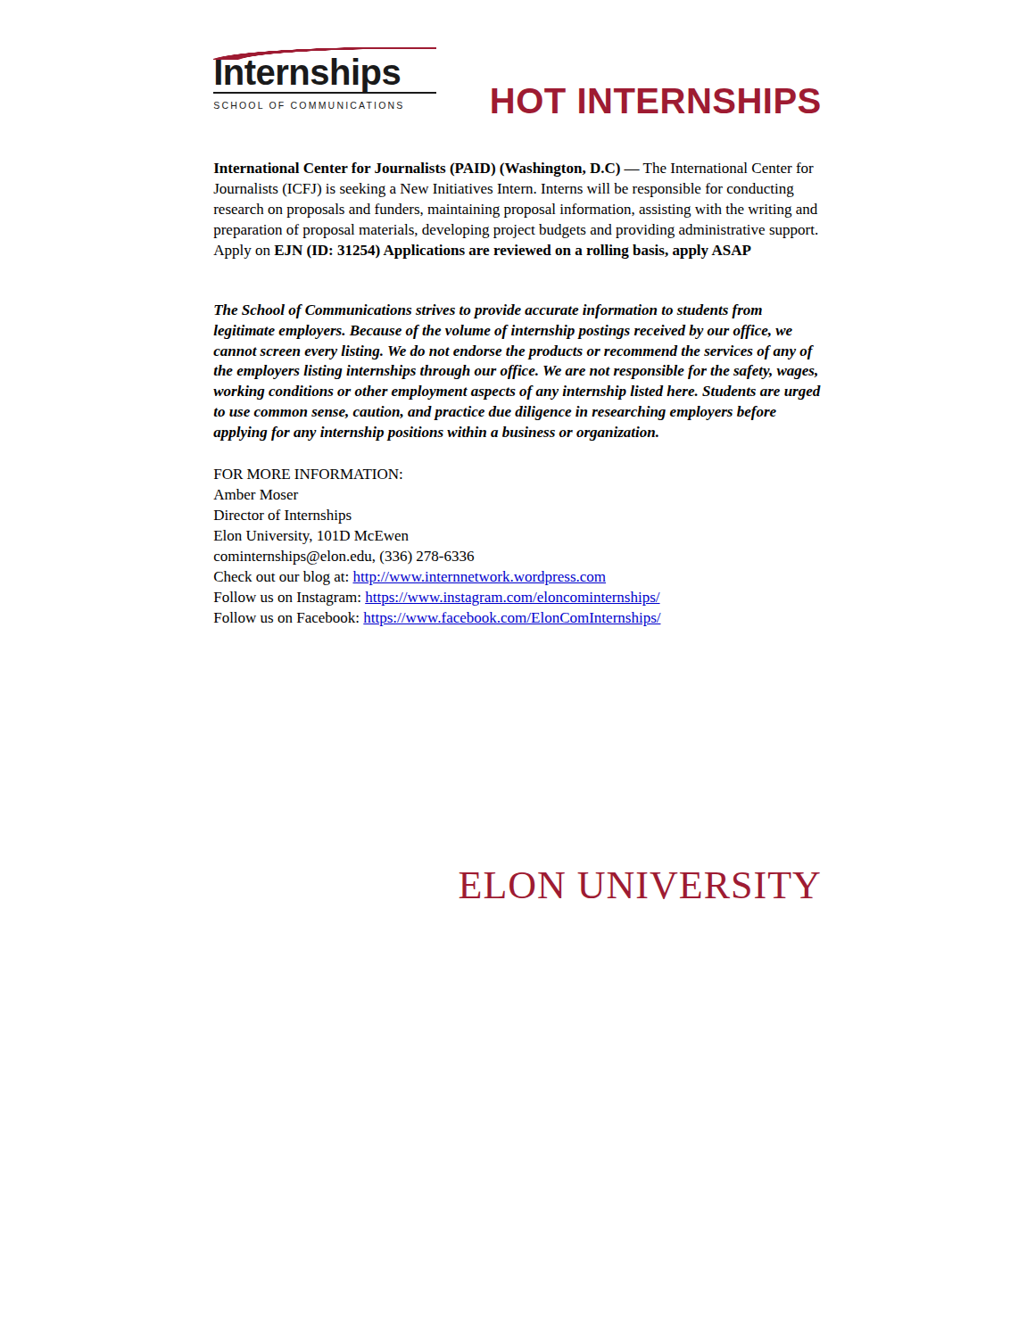Internships
School of Communications
HOT INTERNSHIPS
International Center for Journalists (PAID) (Washington, D.C) — The International Center for Journalists (ICFJ) is seeking a New Initiatives Intern. Interns will be responsible for conducting research on proposals and funders, maintaining proposal information, assisting with the writing and preparation of proposal materials, developing project budgets and providing administrative support.
Apply on EJN (ID: 31254) Applications are reviewed on a rolling basis, apply ASAP
The School of Communications strives to provide accurate information to students from legitimate employers. Because of the volume of internship postings received by our office, we cannot screen every listing. We do not endorse the products or recommend the services of any of the employers listing internships through our office. We are not responsible for the safety, wages, working conditions or other employment aspects of any internship listed here. Students are urged to use common sense, caution, and practice due diligence in researching employers before applying for any internship positions within a business or organization.
FOR MORE INFORMATION:
Amber Moser
Director of Internships
Elon University, 101D McEwen
cominternships@elon.edu, (336) 278-6336
Check out our blog at: http://www.internnetwork.wordpress.com
Follow us on Instagram: https://www.instagram.com/eloncominternships/
Follow us on Facebook: https://www.facebook.com/ElonComInternships/
ELON UNIVERSITY